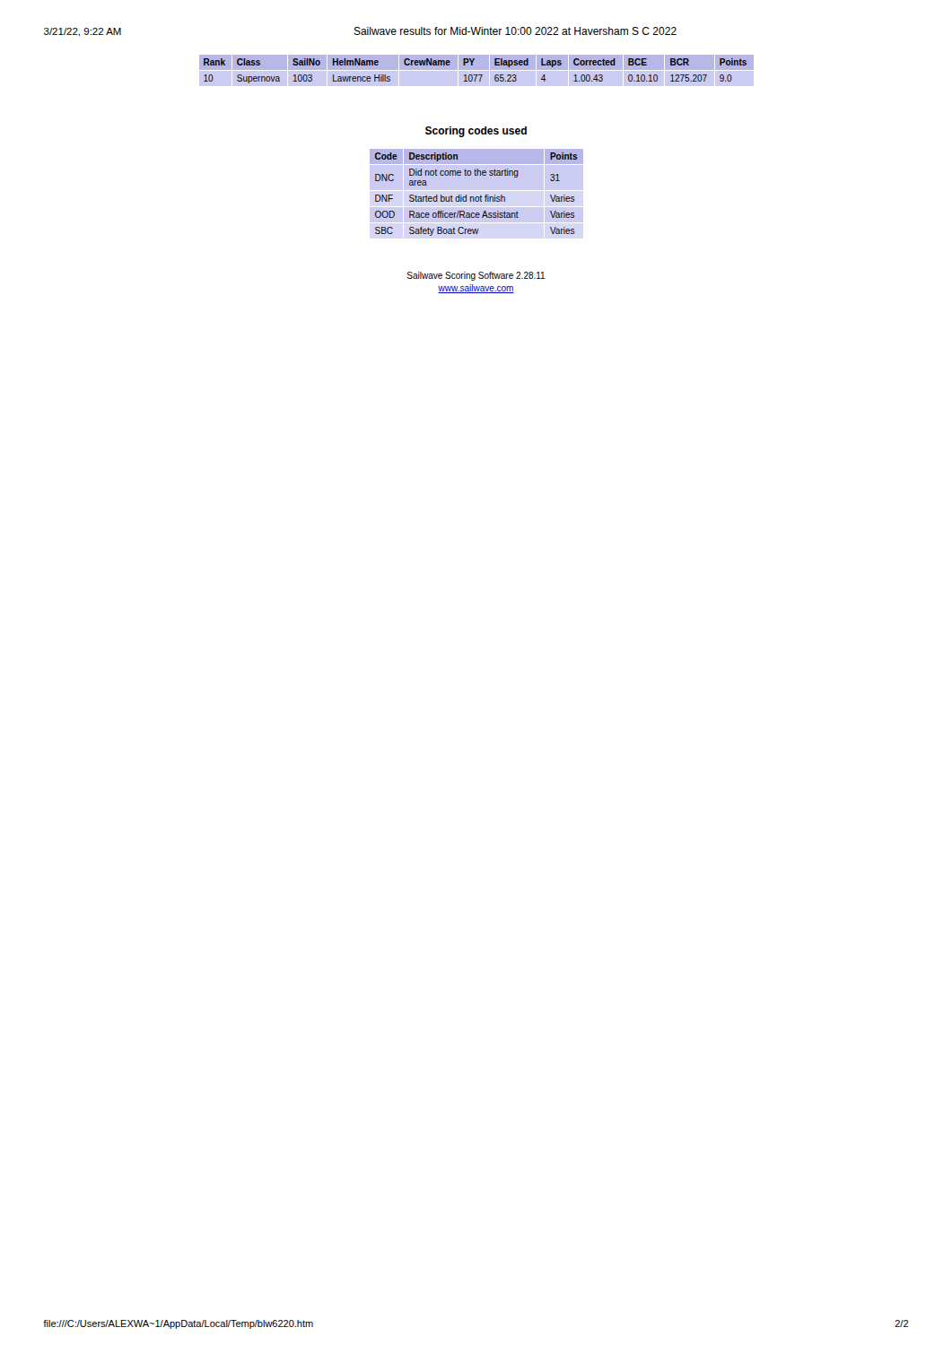3/21/22, 9:22 AM
Sailwave results for Mid-Winter 10:00 2022 at Haversham S C 2022
| Rank | Class | SailNo | HelmName | CrewName | PY | Elapsed | Laps | Corrected | BCE | BCR | Points |
| --- | --- | --- | --- | --- | --- | --- | --- | --- | --- | --- | --- |
| 10 | Supernova | 1003 | Lawrence Hills | | 1077 | 65.23 | 4 | 1.00.43 | 0.10.10 | 1275.207 | 9.0 |
Scoring codes used
| Code | Description | Points |
| --- | --- | --- |
| DNC | Did not come to the starting area | 31 |
| DNF | Started but did not finish | Varies |
| OOD | Race officer/Race Assistant | Varies |
| SBC | Safety Boat Crew | Varies |
Sailwave Scoring Software 2.28.11
www.sailwave.com
file:///C:/Users/ALEXWA~1/AppData/Local/Temp/blw6220.htm
2/2